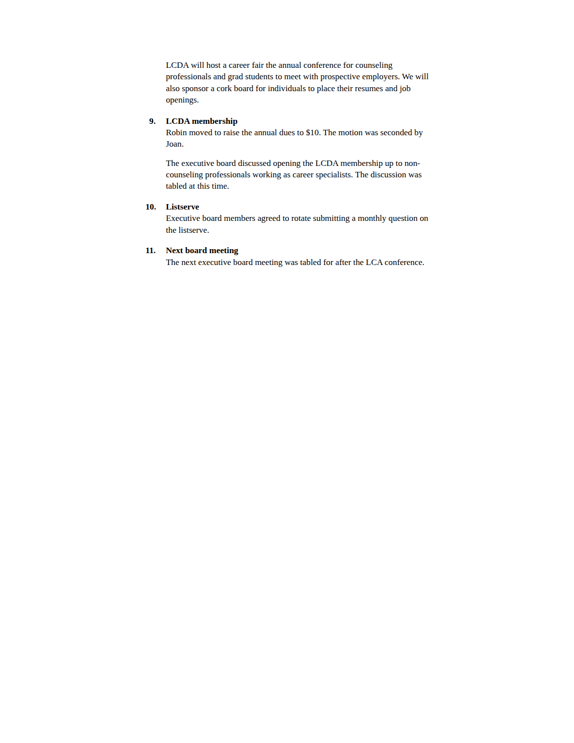LCDA will host a career fair the annual conference for counseling professionals and grad students to meet with prospective employers. We will also sponsor a cork board for individuals to place their resumes and job openings.
LCDA membership Robin moved to raise the annual dues to $10. The motion was seconded by Joan. The executive board discussed opening the LCDA membership up to non-counseling professionals working as career specialists. The discussion was tabled at this time.
Listserve Executive board members agreed to rotate submitting a monthly question on the listserve.
Next board meeting The next executive board meeting was tabled for after the LCA conference.